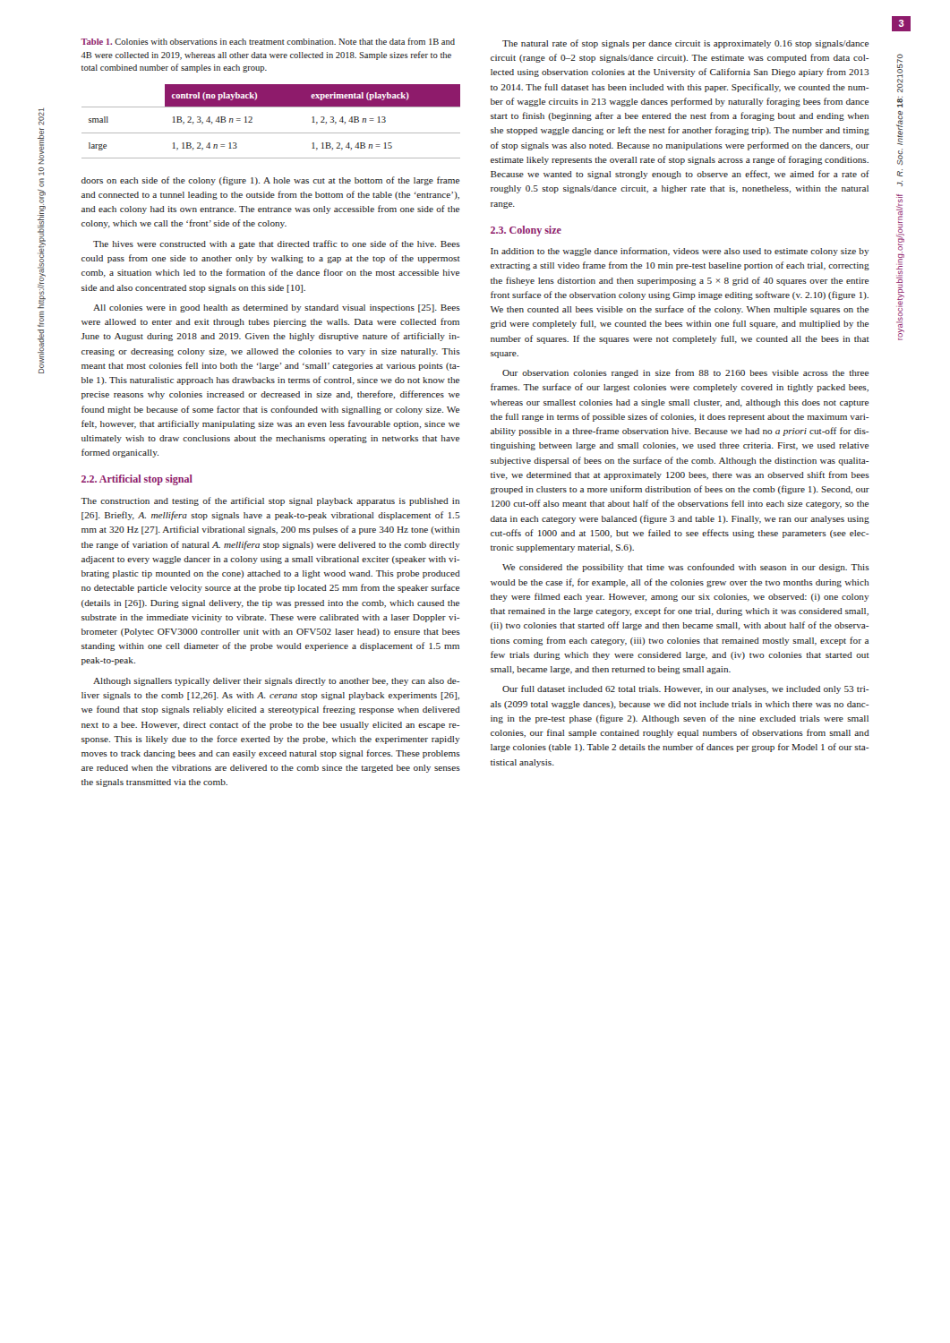3
royalsocietypublishing.org/journal/rsif J. R. Soc. Interface 18: 20210570
Downloaded from https://royalsocietypublishing.org/ on 10 November 2021
Table 1. Colonies with observations in each treatment combination. Note that the data from 1B and 4B were collected in 2019, whereas all other data were collected in 2018. Sample sizes refer to the total combined number of samples in each group.
| | control (no playback) | experimental (playback) |
| --- | --- | --- |
| small | 1B, 2, 3, 4, 4B n = 12 | 1, 2, 3, 4, 4B n = 13 |
| large | 1, 1B, 2, 4 n = 13 | 1, 1B, 2, 4, 4B n = 15 |
doors on each side of the colony (figure 1). A hole was cut at the bottom of the large frame and connected to a tunnel leading to the outside from the bottom of the table (the ‘entrance’), and each colony had its own entrance. The entrance was only accessible from one side of the colony, which we call the ‘front’ side of the colony.
The hives were constructed with a gate that directed traffic to one side of the hive. Bees could pass from one side to another only by walking to a gap at the top of the uppermost comb, a situation which led to the formation of the dance floor on the most accessible hive side and also concentrated stop signals on this side [10].
All colonies were in good health as determined by standard visual inspections [25]. Bees were allowed to enter and exit through tubes piercing the walls. Data were collected from June to August during 2018 and 2019. Given the highly disruptive nature of artificially increasing or decreasing colony size, we allowed the colonies to vary in size naturally. This meant that most colonies fell into both the ‘large’ and ‘small’ categories at various points (table 1). This naturalistic approach has drawbacks in terms of control, since we do not know the precise reasons why colonies increased or decreased in size and, therefore, differences we found might be because of some factor that is confounded with signalling or colony size. We felt, however, that artificially manipulating size was an even less favourable option, since we ultimately wish to draw conclusions about the mechanisms operating in networks that have formed organically.
2.2. Artificial stop signal
The construction and testing of the artificial stop signal playback apparatus is published in [26]. Briefly, A. mellifera stop signals have a peak-to-peak vibrational displacement of 1.5 mm at 320 Hz [27]. Artificial vibrational signals, 200 ms pulses of a pure 340 Hz tone (within the range of variation of natural A. mellifera stop signals) were delivered to the comb directly adjacent to every waggle dancer in a colony using a small vibrational exciter (speaker with vibrating plastic tip mounted on the cone) attached to a light wood wand. This probe produced no detectable particle velocity source at the probe tip located 25 mm from the speaker surface (details in [26]). During signal delivery, the tip was pressed into the comb, which caused the substrate in the immediate vicinity to vibrate. These were calibrated with a laser Doppler vibrometer (Polytec OFV3000 controller unit with an OFV502 laser head) to ensure that bees standing within one cell diameter of the probe would experience a displacement of 1.5 mm peak-to-peak.
Although signallers typically deliver their signals directly to another bee, they can also deliver signals to the comb [12,26]. As with A. cerana stop signal playback experiments [26], we found that stop signals reliably elicited a stereotypical freezing response when delivered next to a bee. However, direct contact of the probe to the bee usually elicited an escape response. This is likely due to the force exerted by the probe, which the experimenter rapidly moves to track dancing bees and can easily exceed natural stop signal forces. These problems are reduced when the vibrations are delivered to the comb since the targeted bee only senses the signals transmitted via the comb.
The natural rate of stop signals per dance circuit is approximately 0.16 stop signals/dance circuit (range of 0–2 stop signals/dance circuit). The estimate was computed from data collected using observation colonies at the University of California San Diego apiary from 2013 to 2014. The full dataset has been included with this paper. Specifically, we counted the number of waggle circuits in 213 waggle dances performed by naturally foraging bees from dance start to finish (beginning after a bee entered the nest from a foraging bout and ending when she stopped waggle dancing or left the nest for another foraging trip). The number and timing of stop signals was also noted. Because no manipulations were performed on the dancers, our estimate likely represents the overall rate of stop signals across a range of foraging conditions. Because we wanted to signal strongly enough to observe an effect, we aimed for a rate of roughly 0.5 stop signals/dance circuit, a higher rate that is, nonetheless, within the natural range.
2.3. Colony size
In addition to the waggle dance information, videos were also used to estimate colony size by extracting a still video frame from the 10 min pre-test baseline portion of each trial, correcting the fisheye lens distortion and then superimposing a 5 × 8 grid of 40 squares over the entire front surface of the observation colony using Gimp image editing software (v. 2.10) (figure 1). We then counted all bees visible on the surface of the colony. When multiple squares on the grid were completely full, we counted the bees within one full square, and multiplied by the number of squares. If the squares were not completely full, we counted all the bees in that square.
Our observation colonies ranged in size from 88 to 2160 bees visible across the three frames. The surface of our largest colonies were completely covered in tightly packed bees, whereas our smallest colonies had a single small cluster, and, although this does not capture the full range in terms of possible sizes of colonies, it does represent about the maximum variability possible in a three-frame observation hive. Because we had no a priori cut-off for distinguishing between large and small colonies, we used three criteria. First, we used relative subjective dispersal of bees on the surface of the comb. Although the distinction was qualitative, we determined that at approximately 1200 bees, there was an observed shift from bees grouped in clusters to a more uniform distribution of bees on the comb (figure 1). Second, our 1200 cut-off also meant that about half of the observations fell into each size category, so the data in each category were balanced (figure 3 and table 1). Finally, we ran our analyses using cut-offs of 1000 and at 1500, but we failed to see effects using these parameters (see electronic supplementary material, S.6).
We considered the possibility that time was confounded with season in our design. This would be the case if, for example, all of the colonies grew over the two months during which they were filmed each year. However, among our six colonies, we observed: (i) one colony that remained in the large category, except for one trial, during which it was considered small, (ii) two colonies that started off large and then became small, with about half of the observations coming from each category, (iii) two colonies that remained mostly small, except for a few trials during which they were considered large, and (iv) two colonies that started out small, became large, and then returned to being small again.
Our full dataset included 62 total trials. However, in our analyses, we included only 53 trials (2099 total waggle dances), because we did not include trials in which there was no dancing in the pre-test phase (figure 2). Although seven of the nine excluded trials were small colonies, our final sample contained roughly equal numbers of observations from small and large colonies (table 1). Table 2 details the number of dances per group for Model 1 of our statistical analysis.